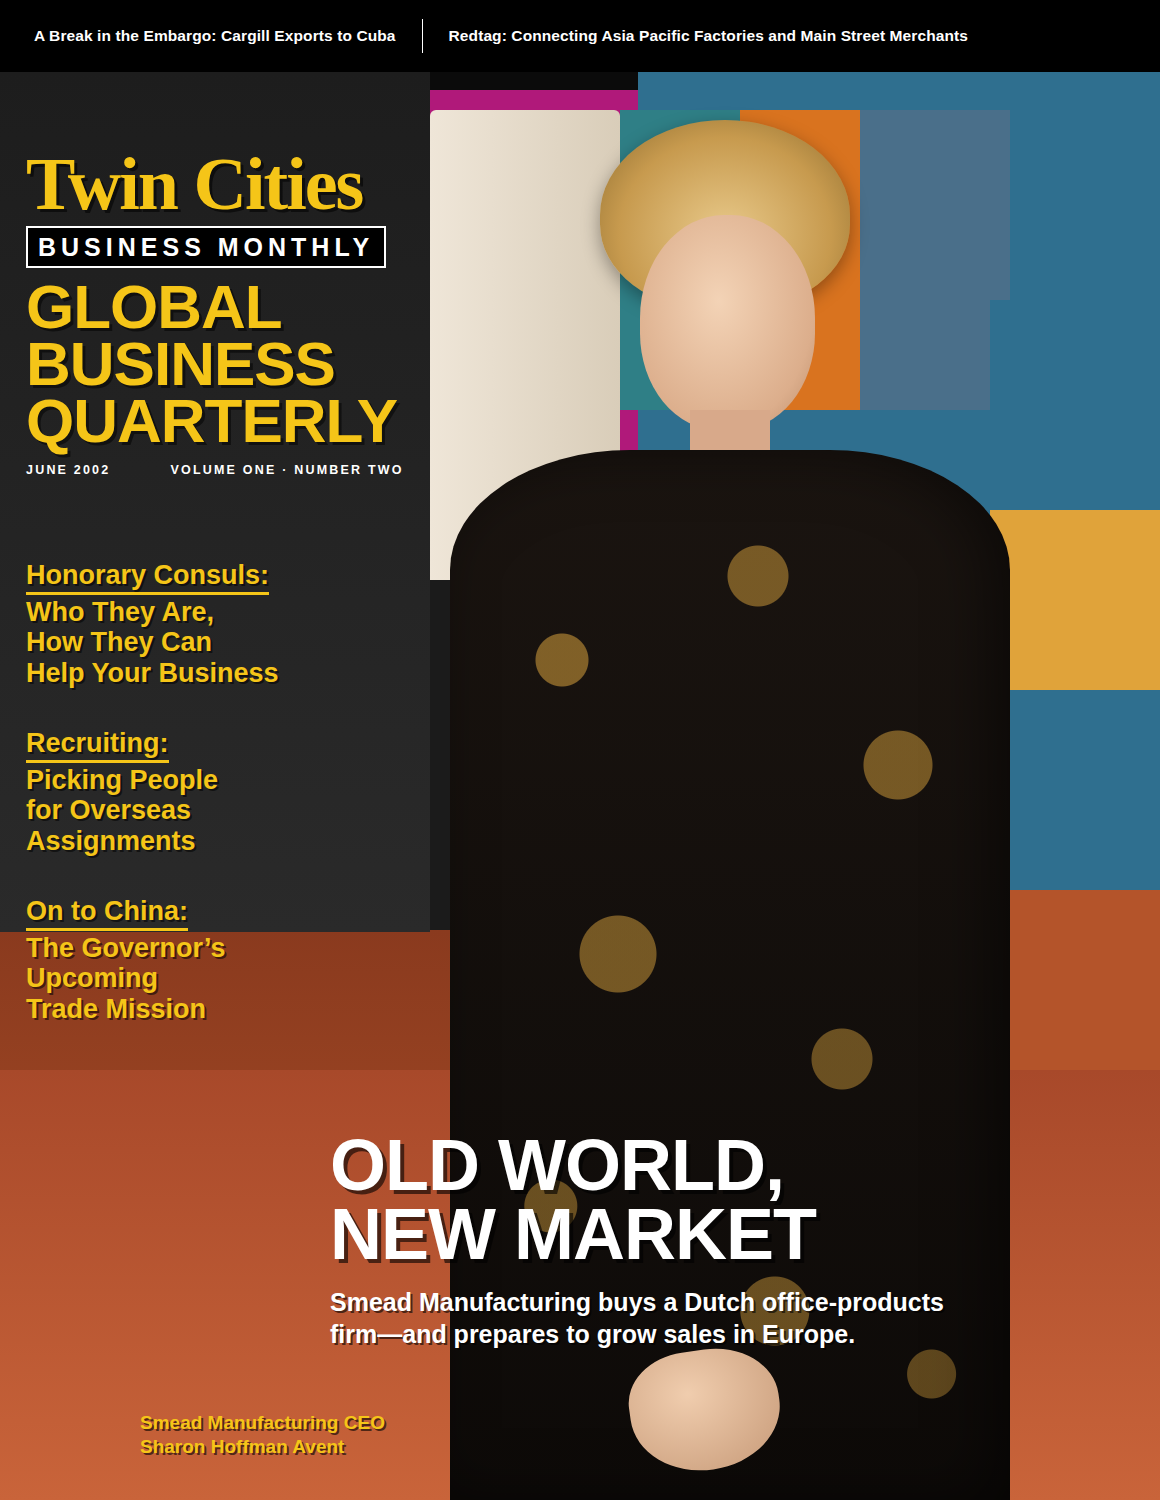A Break in the Embargo: Cargill Exports to Cuba
Redtag: Connecting Asia Pacific Factories and Main Street Merchants
Twin Cities
BUSINESS MONTHLY
GLOBAL BUSINESS QUARTERLY
JUNE 2002 VOLUME ONE · NUMBER TWO
Honorary Consuls:
Who They Are,
How They Can
Help Your Business
Recruiting:
Picking People
for Overseas
Assignments
On to China:
The Governor’s
Upcoming
Trade Mission
OLD WORLD, NEW MARKET
Smead Manufacturing buys a Dutch office-products firm—and prepares to grow sales in Europe.
Smead Manufacturing CEO
Sharon Hoffman Avent